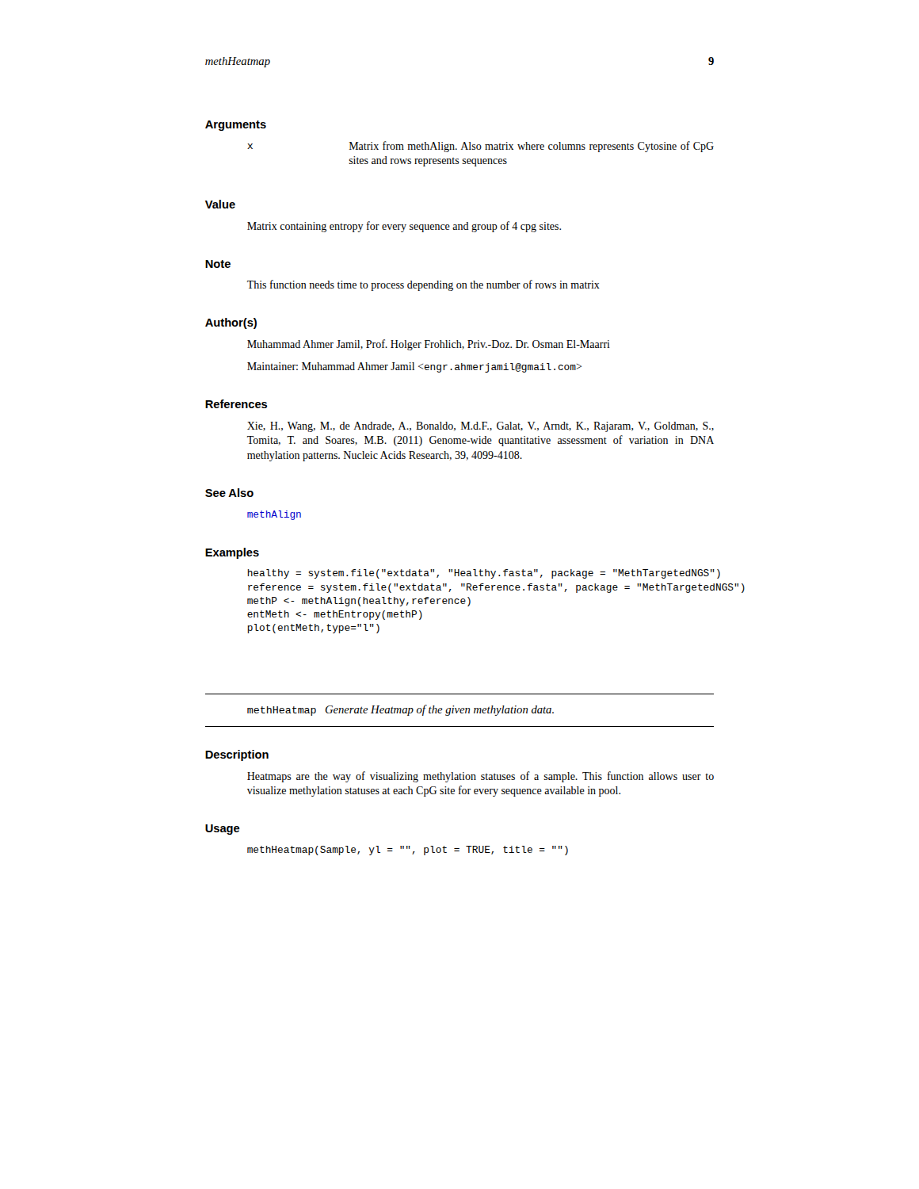methHeatmap 9
Arguments
| x | Matrix from methAlign. Also matrix where columns represents Cytosine of CpG sites and rows represents sequences |
Value
Matrix containing entropy for every sequence and group of 4 cpg sites.
Note
This function needs time to process depending on the number of rows in matrix
Author(s)
Muhammad Ahmer Jamil, Prof. Holger Frohlich, Priv.-Doz. Dr. Osman El-Maarri
Maintainer: Muhammad Ahmer Jamil <engr.ahmerjamil@gmail.com>
References
Xie, H., Wang, M., de Andrade, A., Bonaldo, M.d.F., Galat, V., Arndt, K., Rajaram, V., Goldman, S., Tomita, T. and Soares, M.B. (2011) Genome-wide quantitative assessment of variation in DNA methylation patterns. Nucleic Acids Research, 39, 4099-4108.
See Also
methAlign
Examples
healthy = system.file("extdata", "Healthy.fasta", package = "MethTargetedNGS")
reference = system.file("extdata", "Reference.fasta", package = "MethTargetedNGS")
methP <- methAlign(healthy,reference)
entMeth <- methEntropy(methP)
plot(entMeth,type="l")
methHeatmap Generate Heatmap of the given methylation data.
Description
Heatmaps are the way of visualizing methylation statuses of a sample. This function allows user to visualize methylation statuses at each CpG site for every sequence available in pool.
Usage
methHeatmap(Sample, yl = "", plot = TRUE, title = "")